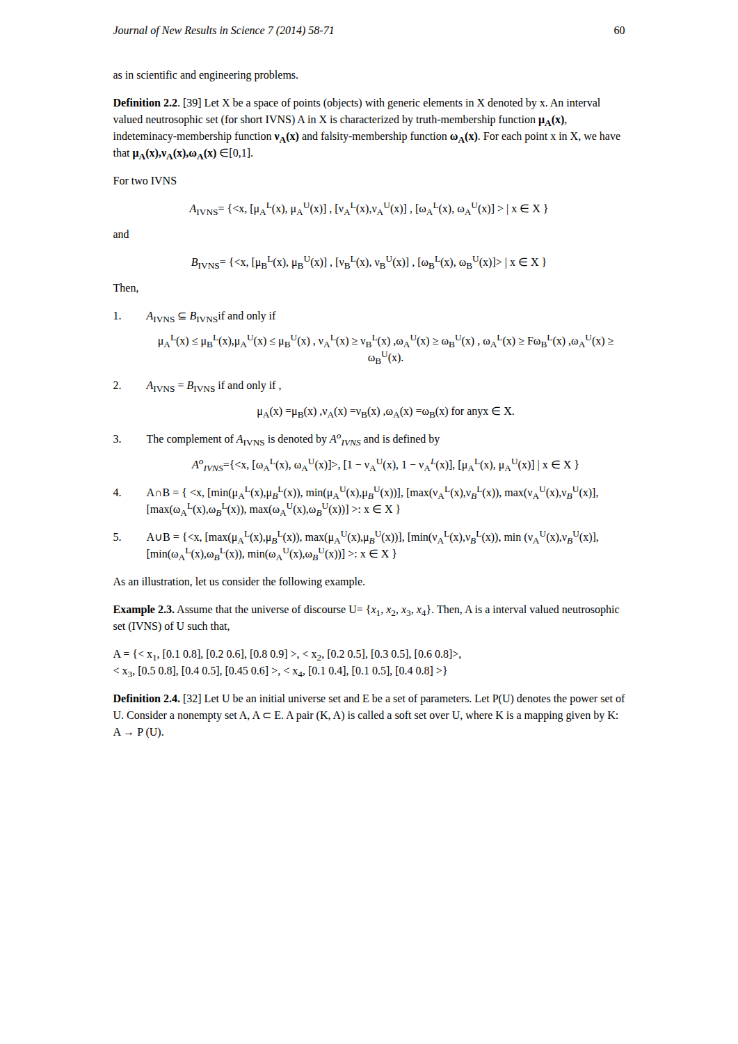Journal of New Results in Science 7 (2014) 58-71 60
as in scientific and engineering problems.
Definition 2.2. [39] Let X be a space of points (objects) with generic elements in X denoted by x. An interval valued neutrosophic set (for short IVNS) A in X is characterized by truth-membership function μA(x), indeteminacy-membership function νA(x) and falsity-membership function ωA(x). For each point x in X, we have that μA(x),νA(x),ωA(x) ∈[0,1].
For two IVNS
AIVNS= {<x, [μAL(x), μAU(x)] , [νAL(x),νAU(x)] , [ωAL(x), ωAU(x)] > | x ∈ X }
and
BIVNS= {<x, [μBL(x), μBU(x)] , [νBL(x), νBU(x)] , [ωBL(x), ωBU(x)]> | x ∈ X }
Then,
AIVNS ⊆ BIVNSif and only if
μAL(x) ≤ μBL(x),μAU(x) ≤ μBU(x) , νAL(x) ≥ νBL(x) ,ωAU(x) ≥ ωBU(x) , ωAL(x) ≥ FωBL(x) ,ωAU(x) ≥ ωBU(x).
AIVNS = BIVNS if and only if ,
μA(x) =μB(x) ,νA(x) =νB(x) ,ωA(x) =ωB(x) for anyx ∈ X.
The complement of AIVNS is denoted by AoIVNS and is defined by
AoIVNS={<x, [ωAL(x), ωAU(x)]>, [1 − νAU(x), 1 − νAL(x)], [μAL(x), μAU(x)] | x ∈ X }
A∩B = { <x, [min(μAL(x),μBL(x)), min(μAU(x),μBU(x))], [max(νAL(x),νBL(x)), max(νAU(x),νBU(x)], [max(ωAL(x),ωBL(x)), max(ωAU(x),ωBU(x))] >: x ∈ X }
A∪B = {<x, [max(μAL(x),μBL(x)), max(μAU(x),μBU(x))], [min(νAL(x),νBL(x)), min (νAU(x),νBU(x)], [min(ωAL(x),ωBL(x)), min(ωAU(x),ωBU(x))] >: x ∈ X }
As an illustration, let us consider the following example.
Example 2.3. Assume that the universe of discourse U= {x1, x2, x3, x4}. Then, A is a interval valued neutrosophic set (IVNS) of U such that,
A = {< x1, [0.1 0.8], [0.2 0.6], [0.8 0.9] >, < x2, [0.2 0.5], [0.3 0.5], [0.6 0.8]>,
< x3, [0.5 0.8], [0.4 0.5], [0.45 0.6] >, < x4, [0.1 0.4], [0.1 0.5], [0.4 0.8] >}
Definition 2.4. [32] Let U be an initial universe set and E be a set of parameters. Let P(U) denotes the power set of U. Consider a nonempty set A, A ⊂ E. A pair (K, A) is called a soft set over U, where K is a mapping given by K: A → P (U).